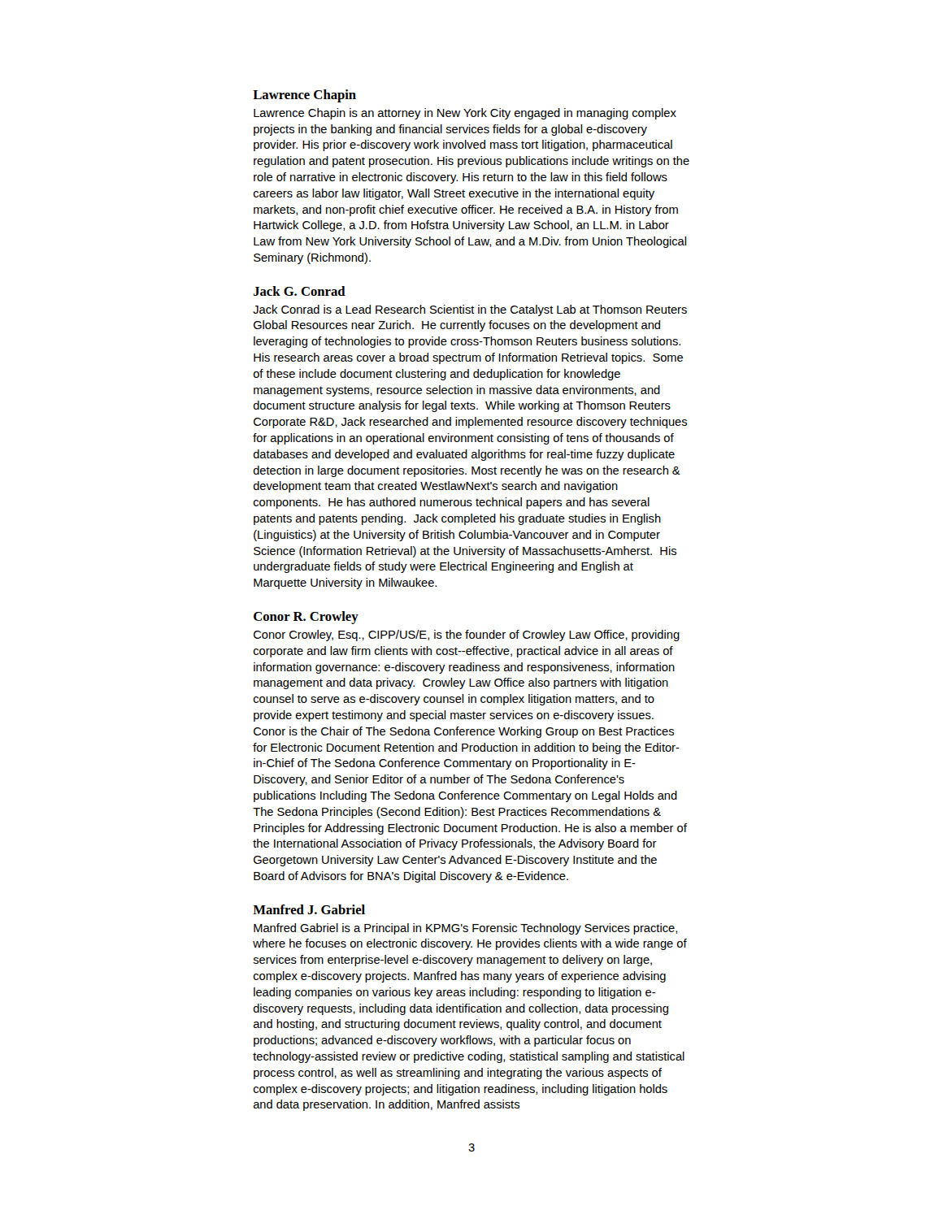Lawrence Chapin
Lawrence Chapin is an attorney in New York City engaged in managing complex projects in the banking and financial services fields for a global e-discovery provider. His prior e-discovery work involved mass tort litigation, pharmaceutical regulation and patent prosecution. His previous publications include writings on the role of narrative in electronic discovery. His return to the law in this field follows careers as labor law litigator, Wall Street executive in the international equity markets, and non-profit chief executive officer. He received a B.A. in History from Hartwick College, a J.D. from Hofstra University Law School, an LL.M. in Labor Law from New York University School of Law, and a M.Div. from Union Theological Seminary (Richmond).
Jack G. Conrad
Jack Conrad is a Lead Research Scientist in the Catalyst Lab at Thomson Reuters Global Resources near Zurich. He currently focuses on the development and leveraging of technologies to provide cross-Thomson Reuters business solutions. His research areas cover a broad spectrum of Information Retrieval topics. Some of these include document clustering and deduplication for knowledge management systems, resource selection in massive data environments, and document structure analysis for legal texts. While working at Thomson Reuters Corporate R&D, Jack researched and implemented resource discovery techniques for applications in an operational environment consisting of tens of thousands of databases and developed and evaluated algorithms for real-time fuzzy duplicate detection in large document repositories. Most recently he was on the research & development team that created WestlawNext's search and navigation components. He has authored numerous technical papers and has several patents and patents pending. Jack completed his graduate studies in English (Linguistics) at the University of British Columbia-Vancouver and in Computer Science (Information Retrieval) at the University of Massachusetts-Amherst. His undergraduate fields of study were Electrical Engineering and English at Marquette University in Milwaukee.
Conor R. Crowley
Conor Crowley, Esq., CIPP/US/E, is the founder of Crowley Law Office, providing corporate and law firm clients with cost--effective, practical advice in all areas of information governance: e-discovery readiness and responsiveness, information management and data privacy. Crowley Law Office also partners with litigation counsel to serve as e-discovery counsel in complex litigation matters, and to provide expert testimony and special master services on e-discovery issues. Conor is the Chair of The Sedona Conference Working Group on Best Practices for Electronic Document Retention and Production in addition to being the Editor-in-Chief of The Sedona Conference Commentary on Proportionality in E-Discovery, and Senior Editor of a number of The Sedona Conference's publications Including The Sedona Conference Commentary on Legal Holds and The Sedona Principles (Second Edition): Best Practices Recommendations & Principles for Addressing Electronic Document Production. He is also a member of the International Association of Privacy Professionals, the Advisory Board for Georgetown University Law Center's Advanced E-Discovery Institute and the Board of Advisors for BNA's Digital Discovery & e-Evidence.
Manfred J. Gabriel
Manfred Gabriel is a Principal in KPMG's Forensic Technology Services practice, where he focuses on electronic discovery. He provides clients with a wide range of services from enterprise-level e-discovery management to delivery on large, complex e-discovery projects. Manfred has many years of experience advising leading companies on various key areas including: responding to litigation e-discovery requests, including data identification and collection, data processing and hosting, and structuring document reviews, quality control, and document productions; advanced e-discovery workflows, with a particular focus on technology-assisted review or predictive coding, statistical sampling and statistical process control, as well as streamlining and integrating the various aspects of complex e-discovery projects; and litigation readiness, including litigation holds and data preservation. In addition, Manfred assists
3